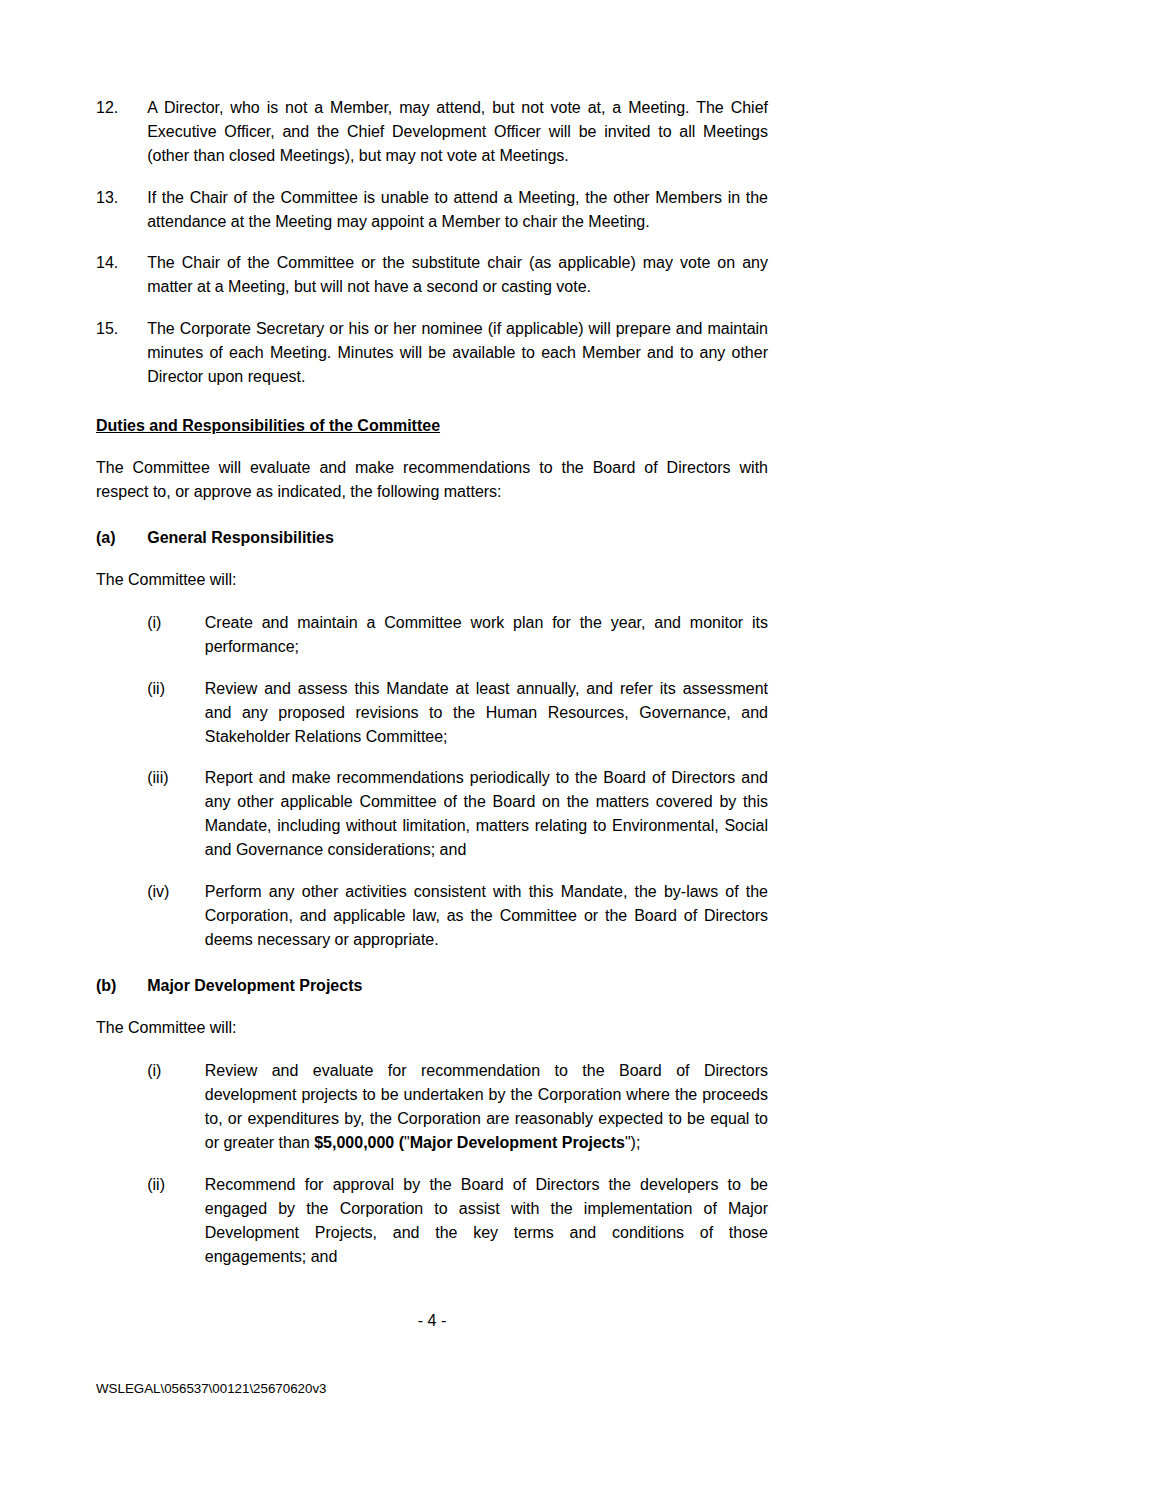12.
A Director, who is not a Member, may attend, but not vote at, a Meeting. The Chief Executive Officer, and the Chief Development Officer will be invited to all Meetings (other than closed Meetings), but may not vote at Meetings.
13.
If the Chair of the Committee is unable to attend a Meeting, the other Members in the attendance at the Meeting may appoint a Member to chair the Meeting.
14.
The Chair of the Committee or the substitute chair (as applicable) may vote on any matter at a Meeting, but will not have a second or casting vote.
15.
The Corporate Secretary or his or her nominee (if applicable) will prepare and maintain minutes of each Meeting. Minutes will be available to each Member and to any other Director upon request.
Duties and Responsibilities of the Committee
The Committee will evaluate and make recommendations to the Board of Directors with respect to, or approve as indicated, the following matters:
(a)
General Responsibilities
The Committee will:
(i)
Create and maintain a Committee work plan for the year, and monitor its performance;
(ii)
Review and assess this Mandate at least annually, and refer its assessment and any proposed revisions to the Human Resources, Governance, and Stakeholder Relations Committee;
(iii)
Report and make recommendations periodically to the Board of Directors and any other applicable Committee of the Board on the matters covered by this Mandate, including without limitation, matters relating to Environmental, Social and Governance considerations; and
(iv)
Perform any other activities consistent with this Mandate, the by-laws of the Corporation, and applicable law, as the Committee or the Board of Directors deems necessary or appropriate.
(b)
Major Development Projects
The Committee will:
(i)
Review and evaluate for recommendation to the Board of Directors development projects to be undertaken by the Corporation where the proceeds to, or expenditures by, the Corporation are reasonably expected to be equal to or greater than $5,000,000 ("Major Development Projects");
(ii)
Recommend for approval by the Board of Directors the developers to be engaged by the Corporation to assist with the implementation of Major Development Projects, and the key terms and conditions of those engagements; and
- 4 -
WSLEGAL\056537\00121\25670620v3